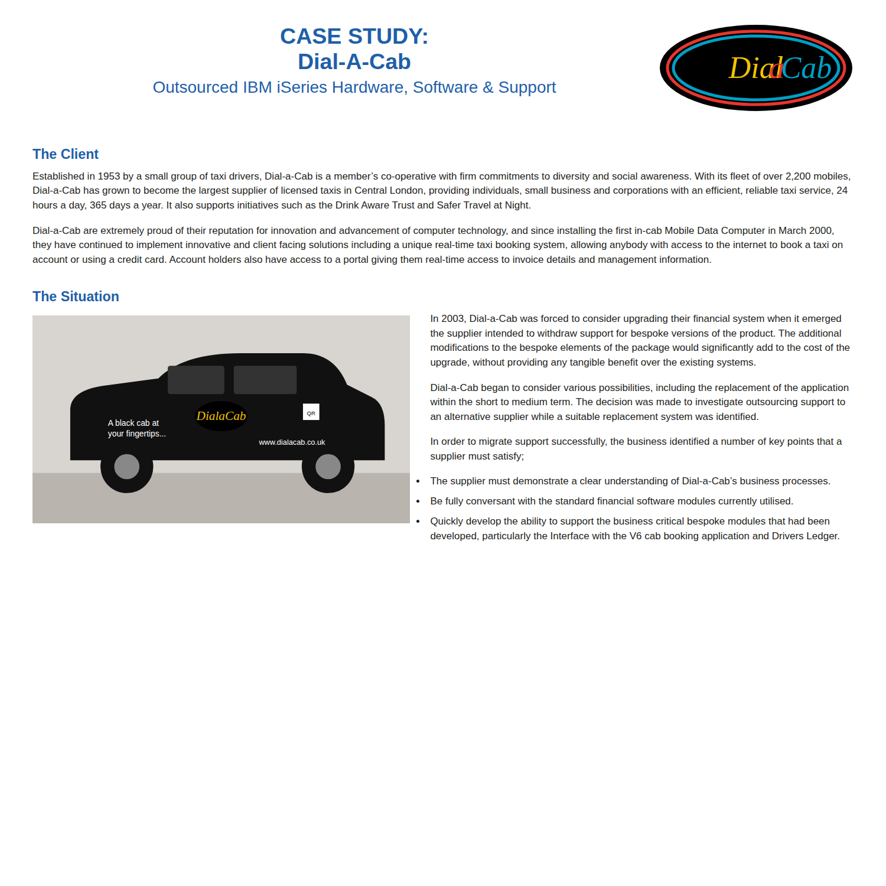CASE STUDY:Dial-A-Cab
Outsourced IBM iSeries Hardware, Software & Support
The Client
Established in 1953 by a small group of taxi drivers, Dial-a-Cab is a member’s co-operative with firm commitments to diversity and social awareness. With its fleet of over 2,200 mobiles, Dial-a-Cab has grown to become the largest supplier of licensed taxis in Central London, providing individuals, small business and corporations with an efficient, reliable taxi service, 24 hours a day, 365 days a year. It also supports initiatives such as the Drink Aware Trust and Safer Travel at Night.
Dial-a-Cab are extremely proud of their reputation for innovation and advancement of computer technology, and since installing the first in-cab Mobile Data Computer in March 2000, they have continued to implement innovative and client facing solutions including a unique real-time taxi booking system, allowing anybody with access to the internet to book a taxi on account or using a credit card. Account holders also have access to a portal giving them real-time access to invoice details and management information.
The Situation
In 2003, Dial-a-Cab was forced to consider upgrading their financial system when it emerged the supplier intended to withdraw support for bespoke versions of the product. The additional modifications to the bespoke elements of the package would significantly add to the cost of the upgrade, without providing any tangible benefit over the existing systems.
Dial-a-Cab began to consider various possibilities, including the replacement of the application within the short to medium term. The decision was made to investigate outsourcing support to an alternative supplier while a suitable replacement system was identified.
In order to migrate support successfully, the business identified a number of key points that a supplier must satisfy;
The supplier must demonstrate a clear understanding of Dial-a-Cab’s business processes.
Be fully conversant with the standard financial software modules currently utilised.
Quickly develop the ability to support the business critical bespoke modules that had been developed, particularly the Interface with the V6 cab booking application and Drivers Ledger.